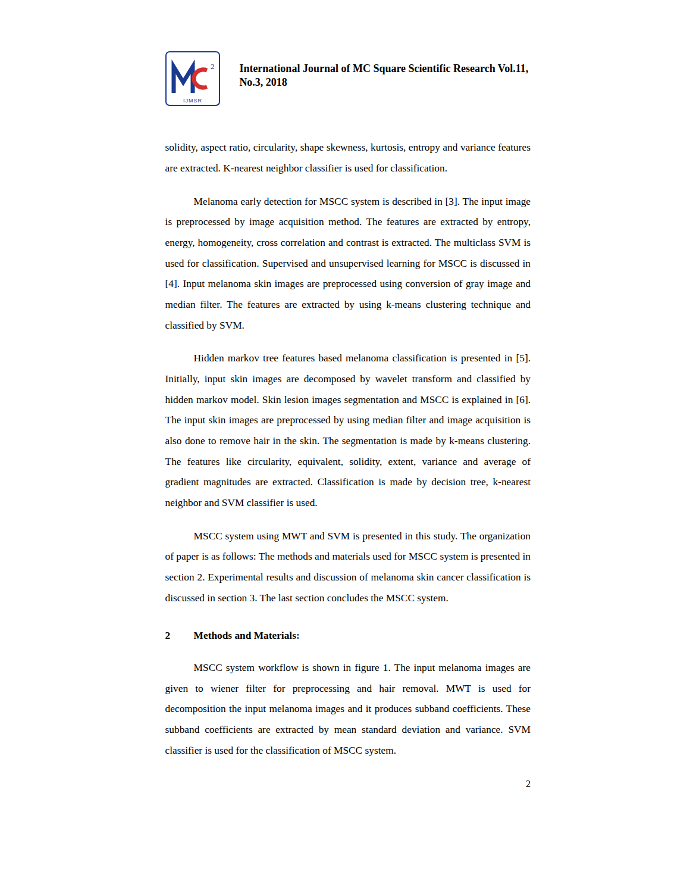2 IJMSR
International Journal of MC Square Scientific Research Vol.11, No.3, 2018
solidity, aspect ratio, circularity, shape skewness, kurtosis, entropy and variance features are extracted. K-nearest neighbor classifier is used for classification.
Melanoma early detection for MSCC system is described in [3]. The input image is preprocessed by image acquisition method. The features are extracted by entropy, energy, homogeneity, cross correlation and contrast is extracted. The multiclass SVM is used for classification. Supervised and unsupervised learning for MSCC is discussed in [4]. Input melanoma skin images are preprocessed using conversion of gray image and median filter. The features are extracted by using k-means clustering technique and classified by SVM.
Hidden markov tree features based melanoma classification is presented in [5]. Initially, input skin images are decomposed by wavelet transform and classified by hidden markov model. Skin lesion images segmentation and MSCC is explained in [6]. The input skin images are preprocessed by using median filter and image acquisition is also done to remove hair in the skin. The segmentation is made by k-means clustering. The features like circularity, equivalent, solidity, extent, variance and average of gradient magnitudes are extracted. Classification is made by decision tree, k-nearest neighbor and SVM classifier is used.
MSCC system using MWT and SVM is presented in this study. The organization of paper is as follows: The methods and materials used for MSCC system is presented in section 2. Experimental results and discussion of melanoma skin cancer classification is discussed in section 3. The last section concludes the MSCC system.
2 Methods and Materials:
MSCC system workflow is shown in figure 1. The input melanoma images are given to wiener filter for preprocessing and hair removal. MWT is used for decomposition the input melanoma images and it produces subband coefficients. These subband coefficients are extracted by mean standard deviation and variance. SVM classifier is used for the classification of MSCC system.
2